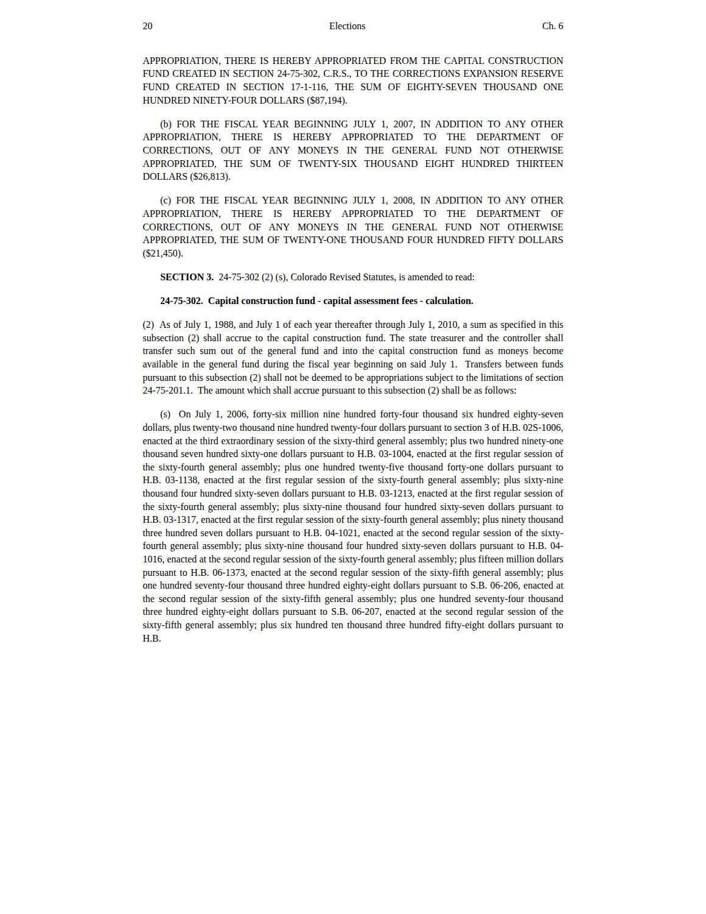20 Elections Ch. 6
APPROPRIATION, THERE IS HEREBY APPROPRIATED FROM THE CAPITAL CONSTRUCTION FUND CREATED IN SECTION 24-75-302, C.R.S., TO THE CORRECTIONS EXPANSION RESERVE FUND CREATED IN SECTION 17-1-116, THE SUM OF EIGHTY-SEVEN THOUSAND ONE HUNDRED NINETY-FOUR DOLLARS ($87,194).
(b) FOR THE FISCAL YEAR BEGINNING JULY 1, 2007, IN ADDITION TO ANY OTHER APPROPRIATION, THERE IS HEREBY APPROPRIATED TO THE DEPARTMENT OF CORRECTIONS, OUT OF ANY MONEYS IN THE GENERAL FUND NOT OTHERWISE APPROPRIATED, THE SUM OF TWENTY-SIX THOUSAND EIGHT HUNDRED THIRTEEN DOLLARS ($26,813).
(c) FOR THE FISCAL YEAR BEGINNING JULY 1, 2008, IN ADDITION TO ANY OTHER APPROPRIATION, THERE IS HEREBY APPROPRIATED TO THE DEPARTMENT OF CORRECTIONS, OUT OF ANY MONEYS IN THE GENERAL FUND NOT OTHERWISE APPROPRIATED, THE SUM OF TWENTY-ONE THOUSAND FOUR HUNDRED FIFTY DOLLARS ($21,450).
SECTION 3. 24-75-302 (2) (s), Colorado Revised Statutes, is amended to read:
24-75-302. Capital construction fund - capital assessment fees - calculation.
(2) As of July 1, 1988, and July 1 of each year thereafter through July 1, 2010, a sum as specified in this subsection (2) shall accrue to the capital construction fund. The state treasurer and the controller shall transfer such sum out of the general fund and into the capital construction fund as moneys become available in the general fund during the fiscal year beginning on said July 1. Transfers between funds pursuant to this subsection (2) shall not be deemed to be appropriations subject to the limitations of section 24-75-201.1. The amount which shall accrue pursuant to this subsection (2) shall be as follows:
(s) On July 1, 2006, forty-six million nine hundred forty-four thousand six hundred eighty-seven dollars, plus twenty-two thousand nine hundred twenty-four dollars pursuant to section 3 of H.B. 02S-1006, enacted at the third extraordinary session of the sixty-third general assembly; plus two hundred ninety-one thousand seven hundred sixty-one dollars pursuant to H.B. 03-1004, enacted at the first regular session of the sixty-fourth general assembly; plus one hundred twenty-five thousand forty-one dollars pursuant to H.B. 03-1138, enacted at the first regular session of the sixty-fourth general assembly; plus sixty-nine thousand four hundred sixty-seven dollars pursuant to H.B. 03-1213, enacted at the first regular session of the sixty-fourth general assembly; plus sixty-nine thousand four hundred sixty-seven dollars pursuant to H.B. 03-1317, enacted at the first regular session of the sixty-fourth general assembly; plus ninety thousand three hundred seven dollars pursuant to H.B. 04-1021, enacted at the second regular session of the sixty-fourth general assembly; plus sixty-nine thousand four hundred sixty-seven dollars pursuant to H.B. 04-1016, enacted at the second regular session of the sixty-fourth general assembly; plus fifteen million dollars pursuant to H.B. 06-1373, enacted at the second regular session of the sixty-fifth general assembly; plus one hundred seventy-four thousand three hundred eighty-eight dollars pursuant to S.B. 06-206, enacted at the second regular session of the sixty-fifth general assembly; plus one hundred seventy-four thousand three hundred eighty-eight dollars pursuant to S.B. 06-207, enacted at the second regular session of the sixty-fifth general assembly; plus six hundred ten thousand three hundred fifty-eight dollars pursuant to H.B.